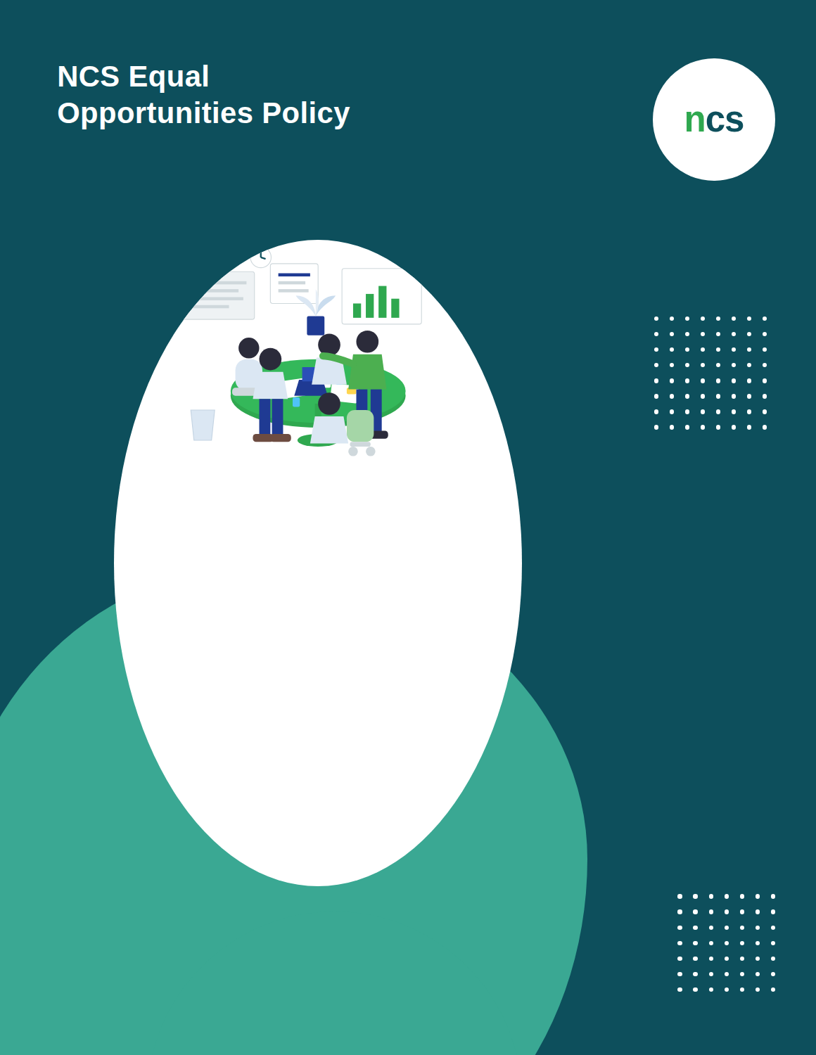NCS Equal
Opportunities Policy
ncs